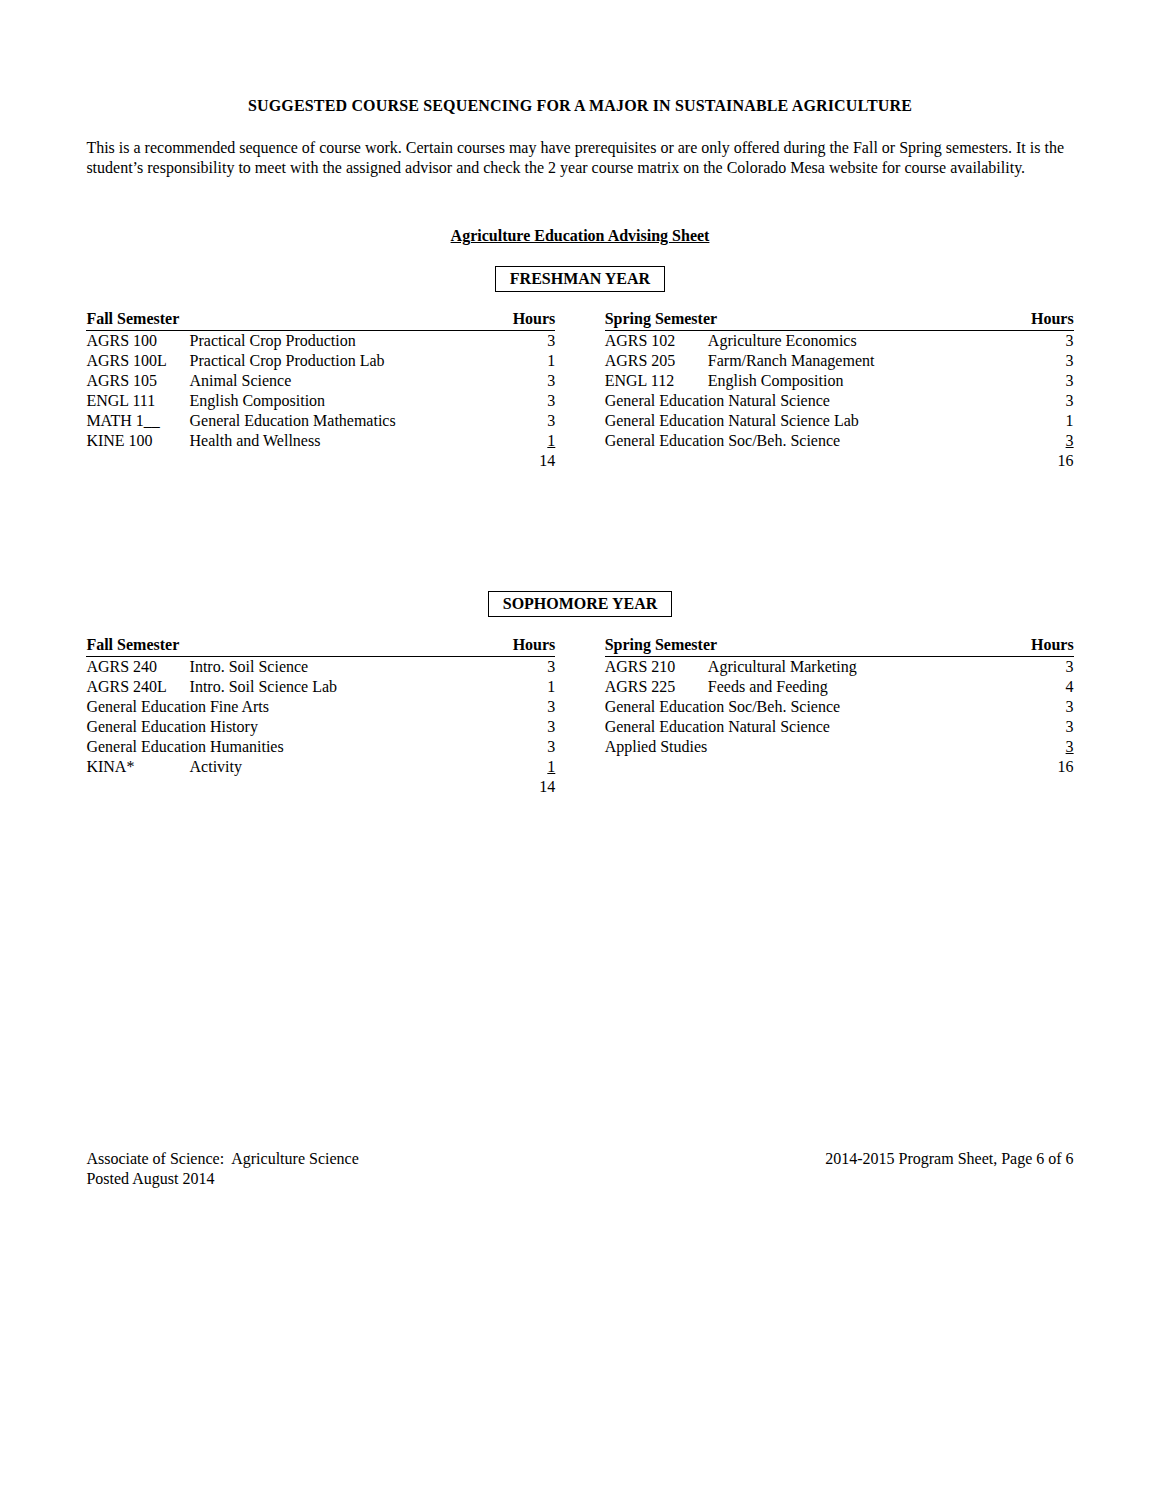SUGGESTED COURSE SEQUENCING FOR A MAJOR IN SUSTAINABLE AGRICULTURE
This is a recommended sequence of course work. Certain courses may have prerequisites or are only offered during the Fall or Spring semesters. It is the student’s responsibility to meet with the assigned advisor and check the 2 year course matrix on the Colorado Mesa website for course availability.
Agriculture Education Advising Sheet
FRESHMAN YEAR
| / Fall Semester / Hours / / --- / --- / / AGRS 100 / Practical Crop Production / 3 / / AGRS 100L / Practical Crop Production Lab / 1 / / AGRS 105 / Animal Science / 3 / / ENGL 111 / English Composition / 3 / / MATH 1__ / General Education Mathematics / 3 / / KINE 100 / Health and Wellness / 1 / / 14 / | | / Spring Semester / Hours / / --- / --- / / AGRS 102 / Agriculture Economics / 3 / / AGRS 205 / Farm/Ranch Management / 3 / / ENGL 112 / English Composition / 3 / / General Education Natural Science / 3 / / General Education Natural Science Lab / 1 / / General Education Soc/Beh. Science / 3 / / 16 / |
SOPHOMORE YEAR
| / Fall Semester / Hours / / --- / --- / / AGRS 240 / Intro. Soil Science / 3 / / AGRS 240L / Intro. Soil Science Lab / 1 / / General Education Fine Arts / 3 / / General Education History / 3 / / General Education Humanities / 3 / / KINA* / Activity / 1 / / 14 / | | / Spring Semester / Hours / / --- / --- / / AGRS 210 / Agricultural Marketing / 3 / / AGRS 225 / Feeds and Feeding / 4 / / General Education Soc/Beh. Science / 3 / / General Education Natural Science / 3 / / Applied Studies / 3 / / 16 / |
Associate of Science: Agriculture Science
Posted August 2014
2014-2015 Program Sheet, Page 6 of 6